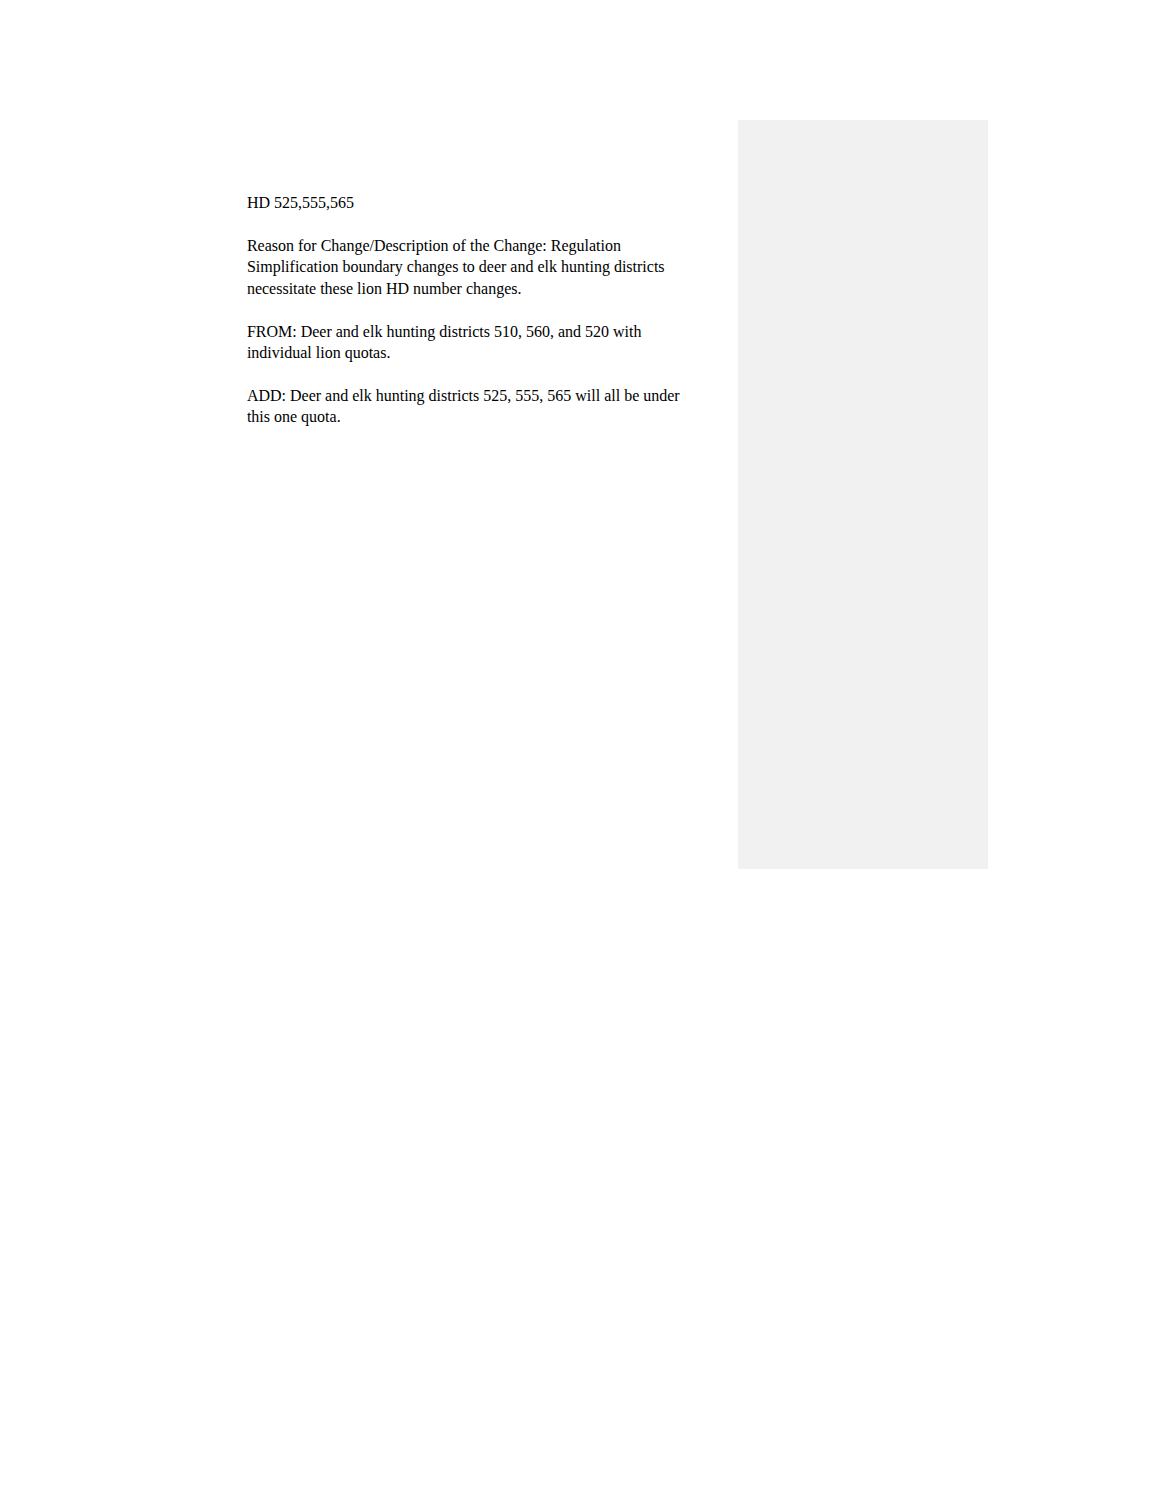HD 525,555,565
Reason for Change/Description of the Change: Regulation Simplification boundary changes to deer and elk hunting districts necessitate these lion HD number changes.
FROM: Deer and elk hunting districts 510, 560, and 520 with individual lion quotas.
ADD: Deer and elk hunting districts 525, 555, 565 will all be under this one quota.